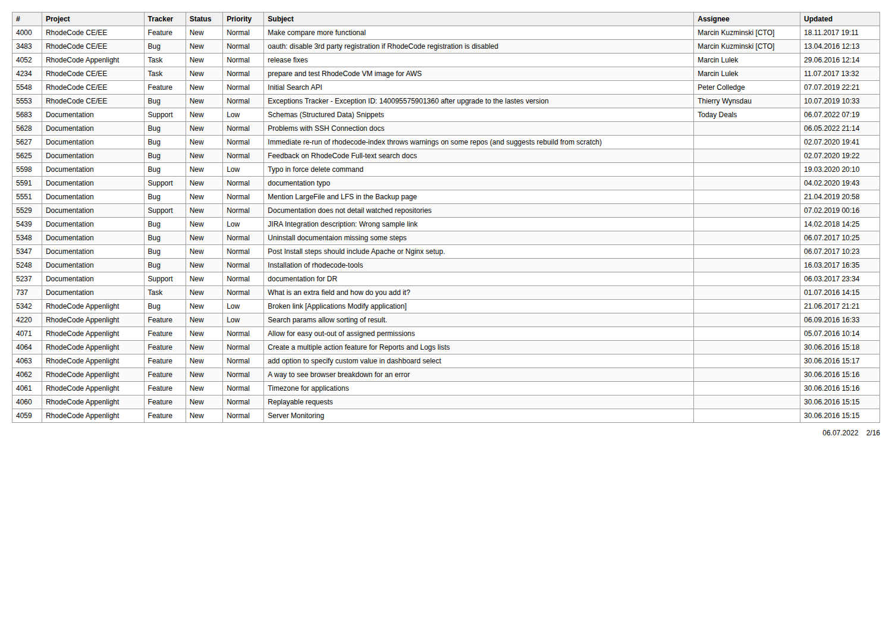| # | Project | Tracker | Status | Priority | Subject | Assignee | Updated |
| --- | --- | --- | --- | --- | --- | --- | --- |
| 4000 | RhodeCode CE/EE | Feature | New | Normal | Make compare more functional | Marcin Kuzminski [CTO] | 18.11.2017 19:11 |
| 3483 | RhodeCode CE/EE | Bug | New | Normal | oauth: disable 3rd party registration if RhodeCode registration is disabled | Marcin Kuzminski [CTO] | 13.04.2016 12:13 |
| 4052 | RhodeCode Appenlight | Task | New | Normal | release fixes | Marcin Lulek | 29.06.2016 12:14 |
| 4234 | RhodeCode CE/EE | Task | New | Normal | prepare and test RhodeCode VM image for AWS | Marcin Lulek | 11.07.2017 13:32 |
| 5548 | RhodeCode CE/EE | Feature | New | Normal | Initial Search API | Peter Colledge | 07.07.2019 22:21 |
| 5553 | RhodeCode CE/EE | Bug | New | Normal | Exceptions Tracker - Exception ID: 140095575901360 after upgrade to the lastes version | Thierry Wynsdau | 10.07.2019 10:33 |
| 5683 | Documentation | Support | New | Low | Schemas (Structured Data) Snippets | Today Deals | 06.07.2022 07:19 |
| 5628 | Documentation | Bug | New | Normal | Problems with SSH Connection docs | | 06.05.2022 21:14 |
| 5627 | Documentation | Bug | New | Normal | Immediate re-run of rhodecode-index throws warnings on some repos (and suggests rebuild from scratch) | | 02.07.2020 19:41 |
| 5625 | Documentation | Bug | New | Normal | Feedback on RhodeCode Full-text search docs | | 02.07.2020 19:22 |
| 5598 | Documentation | Bug | New | Low | Typo in force delete command | | 19.03.2020 20:10 |
| 5591 | Documentation | Support | New | Normal | documentation typo | | 04.02.2020 19:43 |
| 5551 | Documentation | Bug | New | Normal | Mention LargeFile and LFS in the Backup page | | 21.04.2019 20:58 |
| 5529 | Documentation | Support | New | Normal | Documentation does not detail watched repositories | | 07.02.2019 00:16 |
| 5439 | Documentation | Bug | New | Low | JIRA Integration description: Wrong sample link | | 14.02.2018 14:25 |
| 5348 | Documentation | Bug | New | Normal | Uninstall documentaion missing some steps | | 06.07.2017 10:25 |
| 5347 | Documentation | Bug | New | Normal | Post Install steps should include Apache or Nginx setup. | | 06.07.2017 10:23 |
| 5248 | Documentation | Bug | New | Normal | Installation of rhodecode-tools | | 16.03.2017 16:35 |
| 5237 | Documentation | Support | New | Normal | documentation for DR | | 06.03.2017 23:34 |
| 737 | Documentation | Task | New | Normal | What is an extra field and how do you add it? | | 01.07.2016 14:15 |
| 5342 | RhodeCode Appenlight | Bug | New | Low | Broken link [Applications Modify application] | | 21.06.2017 21:21 |
| 4220 | RhodeCode Appenlight | Feature | New | Low | Search params allow sorting of result. | | 06.09.2016 16:33 |
| 4071 | RhodeCode Appenlight | Feature | New | Normal | Allow for easy out-out of assigned permissions | | 05.07.2016 10:14 |
| 4064 | RhodeCode Appenlight | Feature | New | Normal | Create a multiple action feature for Reports and Logs lists | | 30.06.2016 15:18 |
| 4063 | RhodeCode Appenlight | Feature | New | Normal | add option to specify custom value in dashboard select | | 30.06.2016 15:17 |
| 4062 | RhodeCode Appenlight | Feature | New | Normal | A way to see browser breakdown for an error | | 30.06.2016 15:16 |
| 4061 | RhodeCode Appenlight | Feature | New | Normal | Timezone for applications | | 30.06.2016 15:16 |
| 4060 | RhodeCode Appenlight | Feature | New | Normal | Replayable requests | | 30.06.2016 15:15 |
| 4059 | RhodeCode Appenlight | Feature | New | Normal | Server Monitoring | | 30.06.2016 15:15 |
06.07.2022 2/16